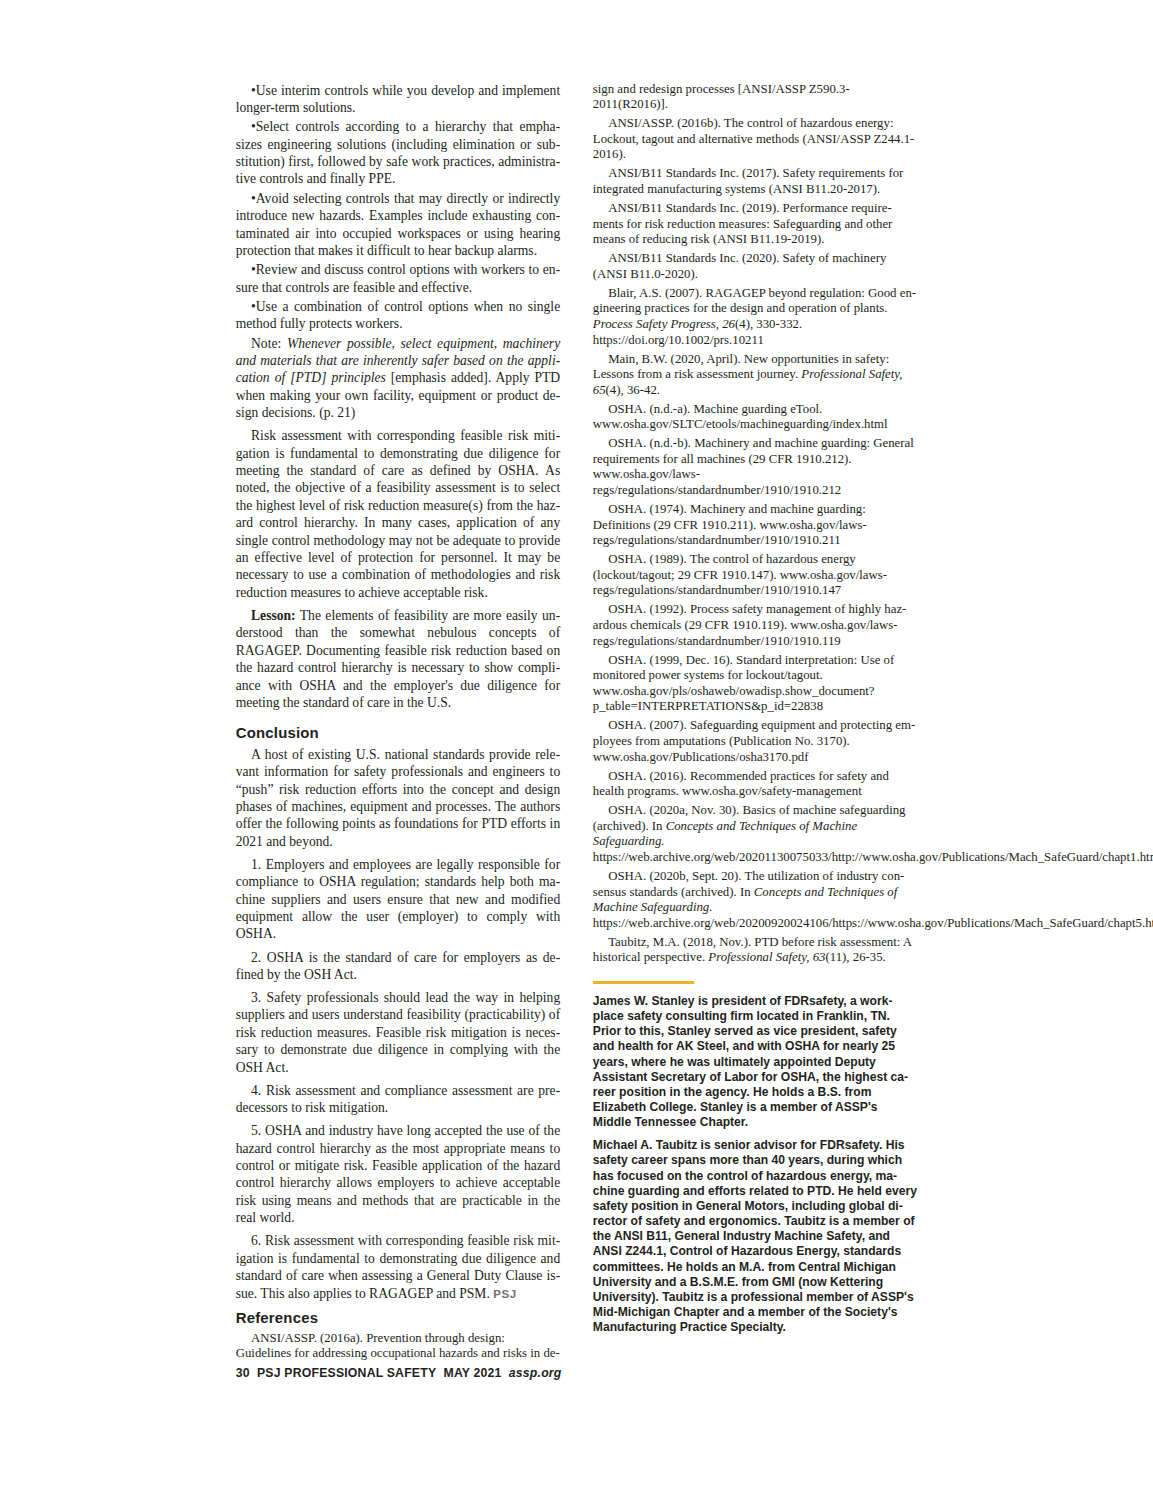•Use interim controls while you develop and implement longer-term solutions.
•Select controls according to a hierarchy that emphasizes engineering solutions (including elimination or substitution) first, followed by safe work practices, administrative controls and finally PPE.
•Avoid selecting controls that may directly or indirectly introduce new hazards. Examples include exhausting contaminated air into occupied workspaces or using hearing protection that makes it difficult to hear backup alarms.
•Review and discuss control options with workers to ensure that controls are feasible and effective.
•Use a combination of control options when no single method fully protects workers.
Note: Whenever possible, select equipment, machinery and materials that are inherently safer based on the application of [PTD] principles [emphasis added]. Apply PTD when making your own facility, equipment or product design decisions. (p. 21)
Risk assessment with corresponding feasible risk mitigation is fundamental to demonstrating due diligence for meeting the standard of care as defined by OSHA. As noted, the objective of a feasibility assessment is to select the highest level of risk reduction measure(s) from the hazard control hierarchy. In many cases, application of any single control methodology may not be adequate to provide an effective level of protection for personnel. It may be necessary to use a combination of methodologies and risk reduction measures to achieve acceptable risk.
Lesson: The elements of feasibility are more easily understood than the somewhat nebulous concepts of RAGAGEP. Documenting feasible risk reduction based on the hazard control hierarchy is necessary to show compliance with OSHA and the employer's due diligence for meeting the standard of care in the U.S.
Conclusion
A host of existing U.S. national standards provide relevant information for safety professionals and engineers to “push” risk reduction efforts into the concept and design phases of machines, equipment and processes. The authors offer the following points as foundations for PTD efforts in 2021 and beyond.
1. Employers and employees are legally responsible for compliance to OSHA regulation; standards help both machine suppliers and users ensure that new and modified equipment allow the user (employer) to comply with OSHA.
2. OSHA is the standard of care for employers as defined by the OSH Act.
3. Safety professionals should lead the way in helping suppliers and users understand feasibility (practicability) of risk reduction measures. Feasible risk mitigation is necessary to demonstrate due diligence in complying with the OSH Act.
4. Risk assessment and compliance assessment are predecessors to risk mitigation.
5. OSHA and industry have long accepted the use of the hazard control hierarchy as the most appropriate means to control or mitigate risk. Feasible application of the hazard control hierarchy allows employers to achieve acceptable risk using means and methods that are practicable in the real world.
6. Risk assessment with corresponding feasible risk mitigation is fundamental to demonstrating due diligence and standard of care when assessing a General Duty Clause issue. This also applies to RAGAGEP and PSM. PSJ
References
ANSI/ASSP. (2016a). Prevention through design: Guidelines for addressing occupational hazards and risks in design and redesign processes [ANSI/ASSP Z590.3-2011(R2016)].
ANSI/ASSP. (2016b). The control of hazardous energy: Lockout, tagout and alternative methods (ANSI/ASSP Z244.1-2016).
ANSI/B11 Standards Inc. (2017). Safety requirements for integrated manufacturing systems (ANSI B11.20-2017).
ANSI/B11 Standards Inc. (2019). Performance requirements for risk reduction measures: Safeguarding and other means of reducing risk (ANSI B11.19-2019).
ANSI/B11 Standards Inc. (2020). Safety of machinery (ANSI B11.0-2020).
Blair, A.S. (2007). RAGAGEP beyond regulation: Good engineering practices for the design and operation of plants. Process Safety Progress, 26(4), 330-332. https://doi.org/10.1002/prs.10211
Main, B.W. (2020, April). New opportunities in safety: Lessons from a risk assessment journey. Professional Safety, 65(4), 36-42.
OSHA. (n.d.-a). Machine guarding eTool. www.osha.gov/SLTC/etools/machineguarding/index.html
OSHA. (n.d.-b). Machinery and machine guarding: General requirements for all machines (29 CFR 1910.212). www.osha.gov/laws-regs/regulations/standardnumber/1910/1910.212
OSHA. (1974). Machinery and machine guarding: Definitions (29 CFR 1910.211). www.osha.gov/laws-regs/regulations/standardnumber/1910/1910.211
OSHA. (1989). The control of hazardous energy (lockout/tagout; 29 CFR 1910.147). www.osha.gov/laws-regs/regulations/standardnumber/1910/1910.147
OSHA. (1992). Process safety management of highly hazardous chemicals (29 CFR 1910.119). www.osha.gov/laws-regs/regulations/standardnumber/1910/1910.119
OSHA. (1999, Dec. 16). Standard interpretation: Use of monitored power systems for lockout/tagout. www.osha.gov/pls/oshaweb/owadisp.show_document?p_table=INTERPRETATIONS&p_id=22838
OSHA. (2007). Safeguarding equipment and protecting employees from amputations (Publication No. 3170). www.osha.gov/Publications/osha3170.pdf
OSHA. (2016). Recommended practices for safety and health programs. www.osha.gov/safety-management
OSHA. (2020a, Nov. 30). Basics of machine safeguarding (archived). In Concepts and Techniques of Machine Safeguarding. https://web.archive.org/web/20201130075033/http://www.osha.gov/Publications/Mach_SafeGuard/chapt1.html
OSHA. (2020b, Sept. 20). The utilization of industry consensus standards (archived). In Concepts and Techniques of Machine Safeguarding. https://web.archive.org/web/20200920024106/https://www.osha.gov/Publications/Mach_SafeGuard/chapt5.html
Taubitz, M.A. (2018, Nov.). PTD before risk assessment: A historical perspective. Professional Safety, 63(11), 26-35.
James W. Stanley is president of FDRsafety, a workplace safety consulting firm located in Franklin, TN. Prior to this, Stanley served as vice president, safety and health for AK Steel, and with OSHA for nearly 25 years, where he was ultimately appointed Deputy Assistant Secretary of Labor for OSHA, the highest career position in the agency. He holds a B.S. from Elizabeth College. Stanley is a member of ASSP's Middle Tennessee Chapter.
Michael A. Taubitz is senior advisor for FDRsafety. His safety career spans more than 40 years, during which has focused on the control of hazardous energy, machine guarding and efforts related to PTD. He held every safety position in General Motors, including global director of safety and ergonomics. Taubitz is a member of the ANSI B11, General Industry Machine Safety, and ANSI Z244.1, Control of Hazardous Energy, standards committees. He holds an M.A. from Central Michigan University and a B.S.M.E. from GMI (now Kettering University). Taubitz is a professional member of ASSP's Mid-Michigan Chapter and a member of the Society's Manufacturing Practice Specialty.
30 PSJ PROFESSIONAL SAFETY MAY 2021 assp.org